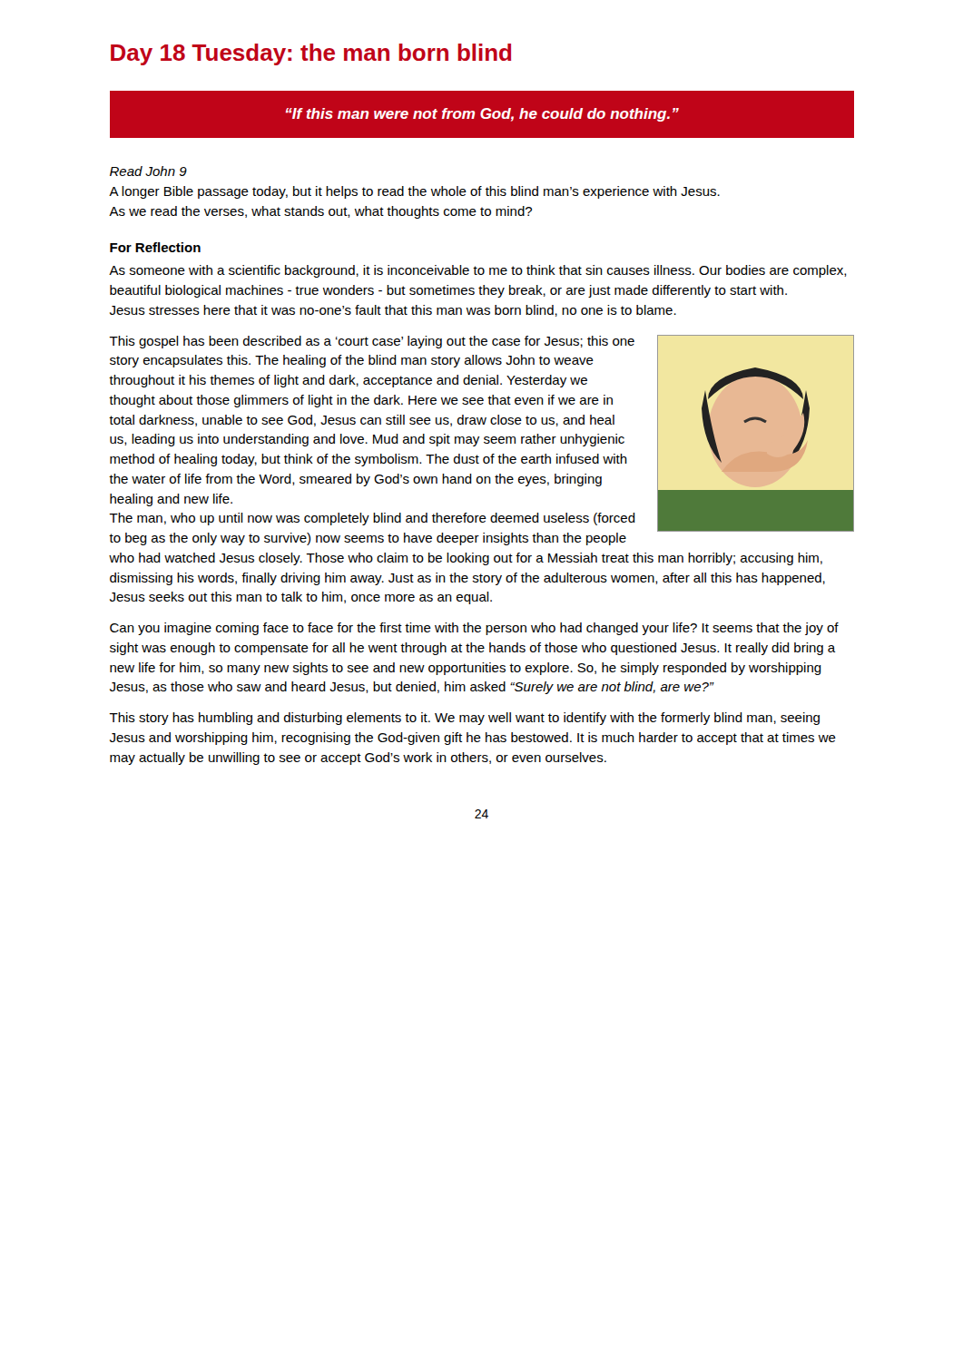Day 18 Tuesday: the man born blind
“If this man were not from God, he could do nothing.”
Read John 9
A longer Bible passage today, but it helps to read the whole of this blind man’s experience with Jesus.
As we read the verses, what stands out, what thoughts come to mind?
For Reflection
As someone with a scientific background, it is inconceivable to me to think that sin causes illness. Our bodies are complex, beautiful biological machines - true wonders - but sometimes they break, or are just made differently to start with.
Jesus stresses here that it was no-one’s fault that this man was born blind, no one is to blame.
This gospel has been described as a ‘court case’ laying out the case for Jesus; this one story encapsulates this. The healing of the blind man story allows John to weave throughout it his themes of light and dark, acceptance and denial. Yesterday we thought about those glimmers of light in the dark. Here we see that even if we are in total darkness, unable to see God, Jesus can still see us, draw close to us, and heal us, leading us into understanding and love. Mud and spit may seem rather unhygienic method of healing today, but think of the symbolism. The dust of the earth infused with the water of life from the Word, smeared by God’s own hand on the eyes, bringing healing and new life.
The man, who up until now was completely blind and therefore deemed useless (forced to beg as the only way to survive) now seems to have deeper insights than the people who had watched Jesus closely. Those who claim to be looking out for a Messiah treat this man horribly; accusing him, dismissing his words, finally driving him away. Just as in the story of the adulterous women, after all this has happened, Jesus seeks out this man to talk to him, once more as an equal.
Can you imagine coming face to face for the first time with the person who had changed your life? It seems that the joy of sight was enough to compensate for all he went through at the hands of those who questioned Jesus. It really did bring a new life for him, so many new sights to see and new opportunities to explore. So, he simply responded by worshipping Jesus, as those who saw and heard Jesus, but denied, him asked “Surely we are not blind, are we?”
This story has humbling and disturbing elements to it. We may well want to identify with the formerly blind man, seeing Jesus and worshipping him, recognising the God-given gift he has bestowed. It is much harder to accept that at times we may actually be unwilling to see or accept God’s work in others, or even ourselves.
24